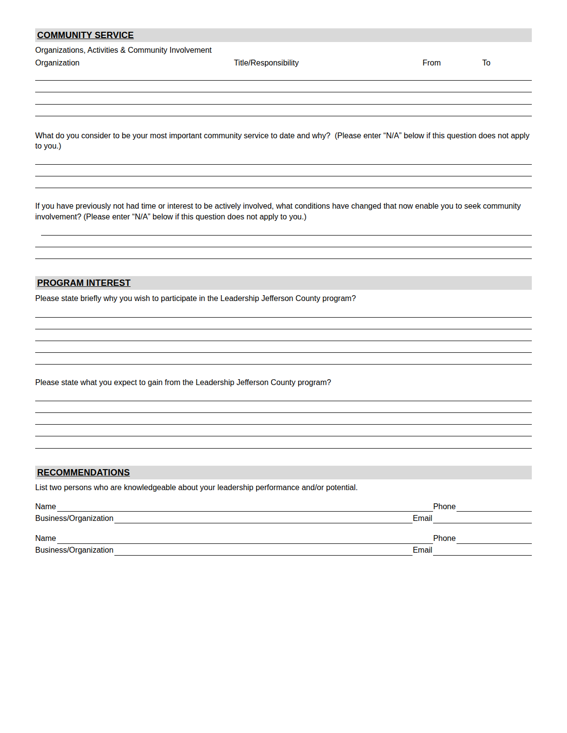COMMUNITY SERVICE
Organizations, Activities & Community Involvement
Organization
Title/Responsibility
From
To
What do you consider to be your most important community service to date and why? (Please enter “N/A” below if this question does not apply to you.)
If you have previously not had time or interest to be actively involved, what conditions have changed that now enable you to seek community involvement? (Please enter “N/A” below if this question does not apply to you.)
PROGRAM INTEREST
Please state briefly why you wish to participate in the Leadership Jefferson County program?
Please state what you expect to gain from the Leadership Jefferson County program?
RECOMMENDATIONS
List two persons who are knowledgeable about your leadership performance and/or potential.
Name Phone
Business/Organization Email
Name Phone
Business/Organization Email